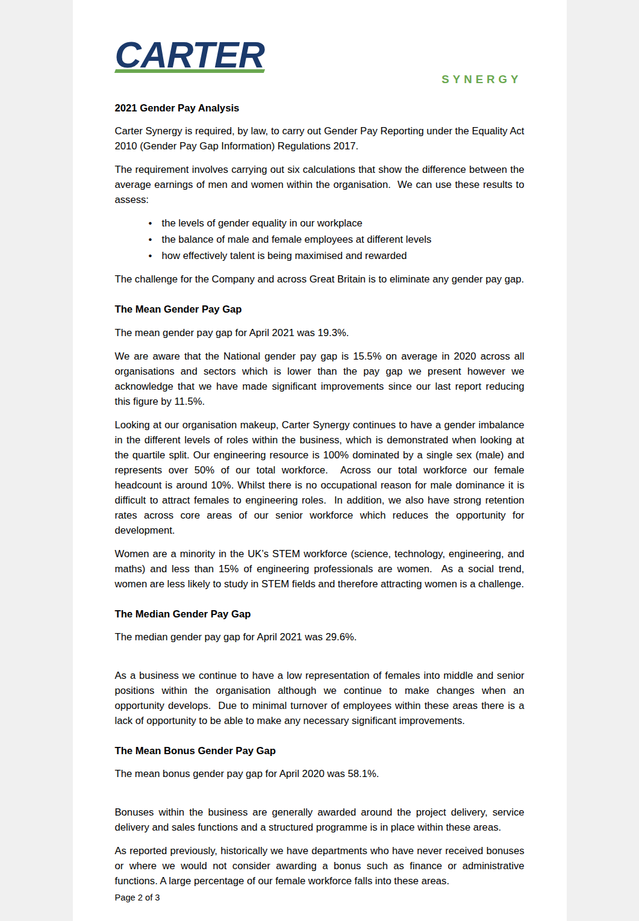CARTER
SYNERGY
2021 Gender Pay Analysis
Carter Synergy is required, by law, to carry out Gender Pay Reporting under the Equality Act 2010 (Gender Pay Gap Information) Regulations 2017.
The requirement involves carrying out six calculations that show the difference between the average earnings of men and women within the organisation. We can use these results to assess:
the levels of gender equality in our workplace
the balance of male and female employees at different levels
how effectively talent is being maximised and rewarded
The challenge for the Company and across Great Britain is to eliminate any gender pay gap.
The Mean Gender Pay Gap
The mean gender pay gap for April 2021 was 19.3%.
We are aware that the National gender pay gap is 15.5% on average in 2020 across all organisations and sectors which is lower than the pay gap we present however we acknowledge that we have made significant improvements since our last report reducing this figure by 11.5%.
Looking at our organisation makeup, Carter Synergy continues to have a gender imbalance in the different levels of roles within the business, which is demonstrated when looking at the quartile split. Our engineering resource is 100% dominated by a single sex (male) and represents over 50% of our total workforce. Across our total workforce our female headcount is around 10%. Whilst there is no occupational reason for male dominance it is difficult to attract females to engineering roles. In addition, we also have strong retention rates across core areas of our senior workforce which reduces the opportunity for development.
Women are a minority in the UK’s STEM workforce (science, technology, engineering, and maths) and less than 15% of engineering professionals are women. As a social trend, women are less likely to study in STEM fields and therefore attracting women is a challenge.
The Median Gender Pay Gap
The median gender pay gap for April 2021 was 29.6%.
As a business we continue to have a low representation of females into middle and senior positions within the organisation although we continue to make changes when an opportunity develops. Due to minimal turnover of employees within these areas there is a lack of opportunity to be able to make any necessary significant improvements.
The Mean Bonus Gender Pay Gap
The mean bonus gender pay gap for April 2020 was 58.1%.
Bonuses within the business are generally awarded around the project delivery, service delivery and sales functions and a structured programme is in place within these areas.
As reported previously, historically we have departments who have never received bonuses or where we would not consider awarding a bonus such as finance or administrative functions. A large percentage of our female workforce falls into these areas.
Page 2 of 3